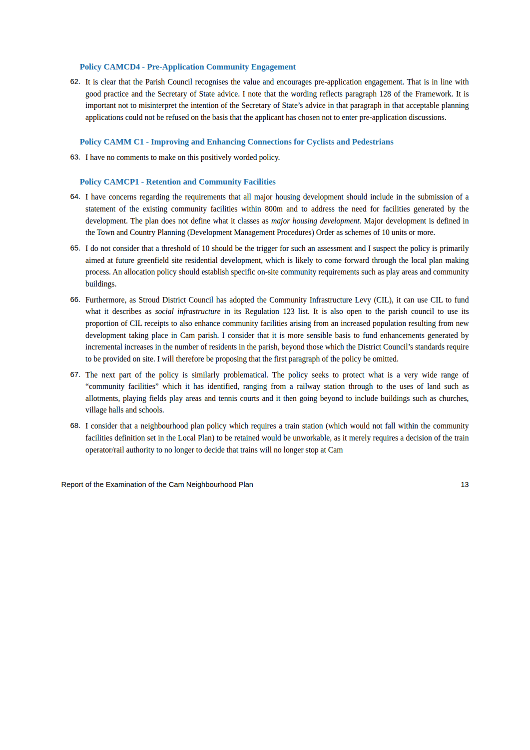Policy CAMCD4 - Pre-Application Community Engagement
62. It is clear that the Parish Council recognises the value and encourages pre-application engagement. That is in line with good practice and the Secretary of State advice. I note that the wording reflects paragraph 128 of the Framework. It is important not to misinterpret the intention of the Secretary of State’s advice in that paragraph in that acceptable planning applications could not be refused on the basis that the applicant has chosen not to enter pre-application discussions.
Policy CAMM C1 - Improving and Enhancing Connections for Cyclists and Pedestrians
63. I have no comments to make on this positively worded policy.
Policy CAMCP1 - Retention and Community Facilities
64. I have concerns regarding the requirements that all major housing development should include in the submission of a statement of the existing community facilities within 800m and to address the need for facilities generated by the development. The plan does not define what it classes as major housing development. Major development is defined in the Town and Country Planning (Development Management Procedures) Order as schemes of 10 units or more.
65. I do not consider that a threshold of 10 should be the trigger for such an assessment and I suspect the policy is primarily aimed at future greenfield site residential development, which is likely to come forward through the local plan making process. An allocation policy should establish specific on-site community requirements such as play areas and community buildings.
66. Furthermore, as Stroud District Council has adopted the Community Infrastructure Levy (CIL), it can use CIL to fund what it describes as social infrastructure in its Regulation 123 list. It is also open to the parish council to use its proportion of CIL receipts to also enhance community facilities arising from an increased population resulting from new development taking place in Cam parish. I consider that it is more sensible basis to fund enhancements generated by incremental increases in the number of residents in the parish, beyond those which the District Council’s standards require to be provided on site. I will therefore be proposing that the first paragraph of the policy be omitted.
67. The next part of the policy is similarly problematical. The policy seeks to protect what is a very wide range of “community facilities” which it has identified, ranging from a railway station through to the uses of land such as allotments, playing fields play areas and tennis courts and it then going beyond to include buildings such as churches, village halls and schools.
68. I consider that a neighbourhood plan policy which requires a train station (which would not fall within the community facilities definition set in the Local Plan) to be retained would be unworkable, as it merely requires a decision of the train operator/rail authority to no longer to decide that trains will no longer stop at Cam
Report of the Examination of the Cam Neighbourhood Plan 13